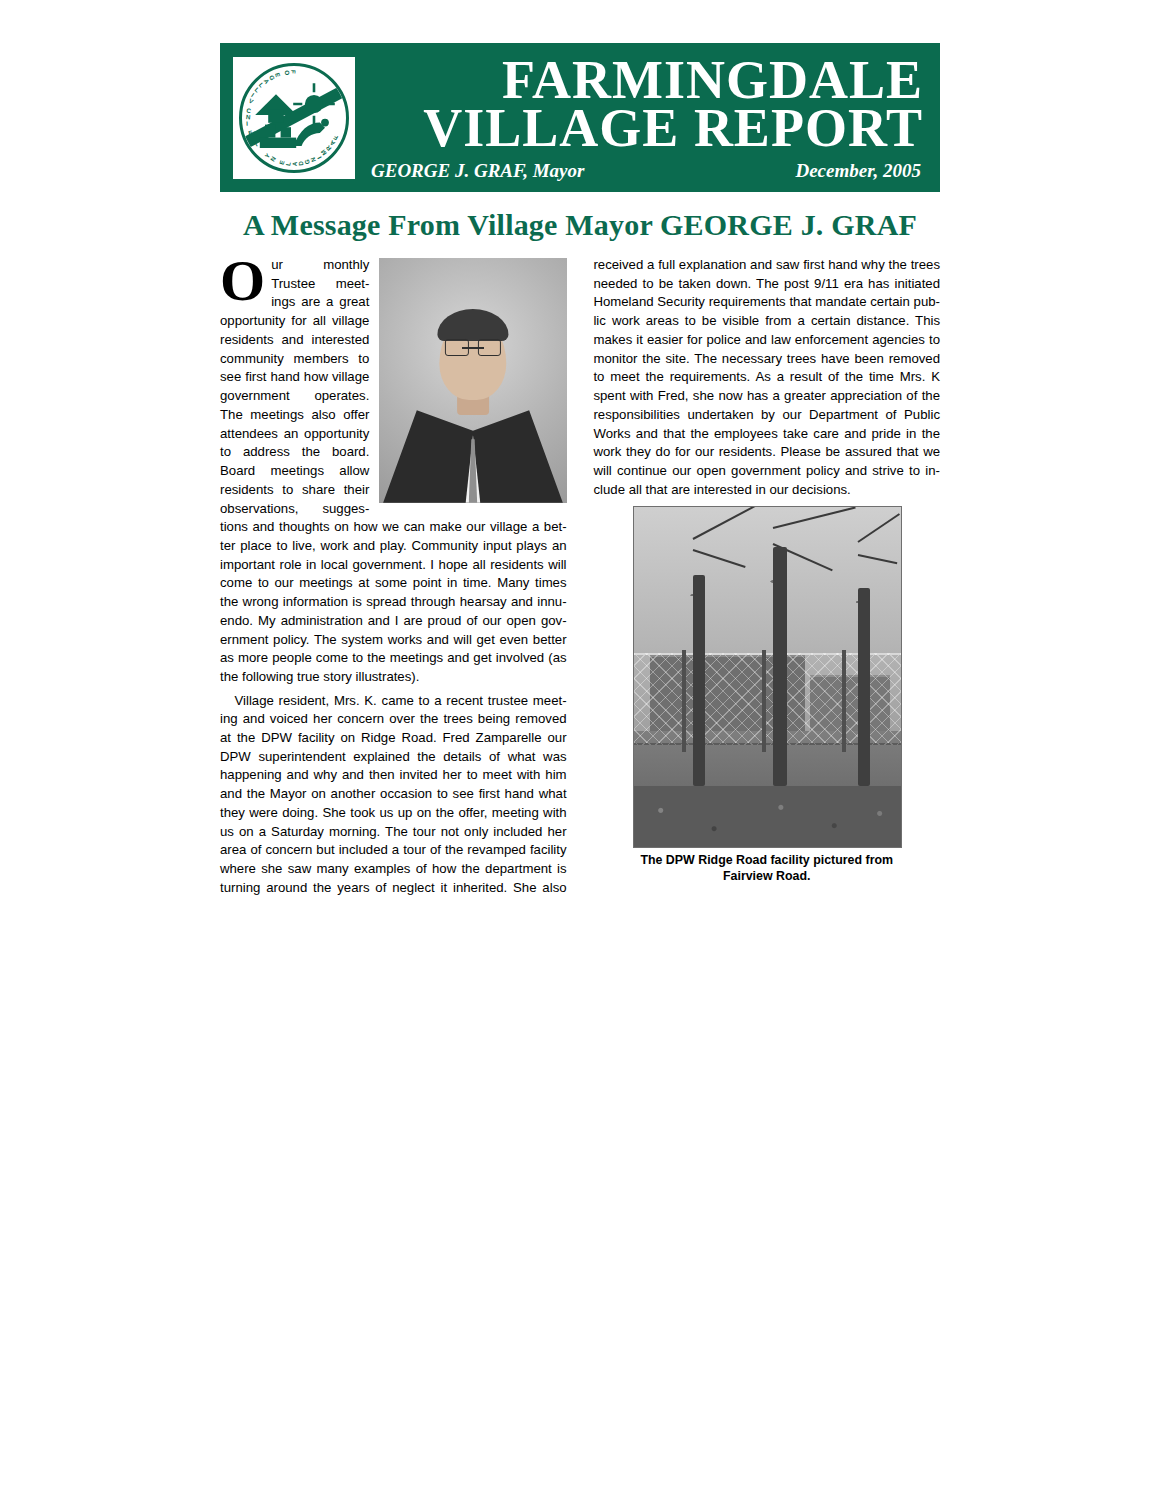T H E I N C V I L L A G E O F F A R M I N G D A L E N Y
Farmingdale
Village Report
GEORGE J. GRAF, Mayor December, 2005
A Message From Village Mayor GEORGE J. GRAF
Our monthly Trustee meetings are a great opportunity for all village residents and interested community members to see first hand how village government operates. The meetings also offer attendees an opportunity to address the board. Board meetings allow residents to share their observations, suggestions and thoughts on how we can make our village a better place to live, work and play. Community input plays an important role in local government. I hope all residents will come to our meetings at some point in time. Many times the wrong information is spread through hearsay and innuendo. My administration and I are proud of our open government policy. The system works and will get even better as more people come to the meetings and get involved (as the following true story illustrates).
Village resident, Mrs. K. came to a recent trustee meeting and voiced her concern over the trees being removed at the DPW facility on Ridge Road. Fred Zamparelle our DPW superintendent explained the details of what was happening and why and then invited her to meet with him and the Mayor on another occasion to see first hand what they were doing. She took us up on the offer, meeting with us on a Saturday morning. The tour not only included her area of concern but included a tour of the revamped facility where she saw many examples of how the department is turning around the years of neglect it inherited. She also received a full explanation and saw first hand why the trees needed to be taken down. The post 9/11 era has initiated Homeland Security requirements that mandate certain public work areas to be visible from a certain distance. This makes it easier for police and law enforcement agencies to monitor the site. The necessary trees have been removed to meet the requirements. As a result of the time Mrs. K spent with Fred, she now has a greater appreciation of the responsibilities undertaken by our Department of Public Works and that the employees take care and pride in the work they do for our residents. Please be assured that we will continue our open government policy and strive to include all that are interested in our decisions.
The DPW Ridge Road facility pictured from Fairview Road.